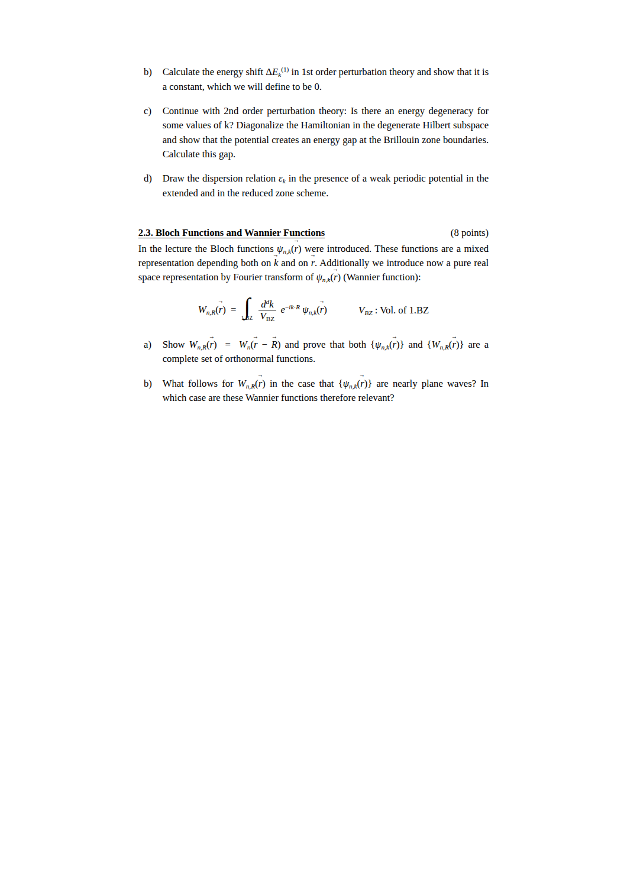b) Calculate the energy shift ΔEk(1) in 1st order perturbation theory and show that it is a constant, which we will define to be 0.
c) Continue with 2nd order perturbation theory: Is there an energy degeneracy for some values of k? Diagonalize the Hamiltonian in the degenerate Hilbert subspace and show that the potential creates an energy gap at the Brillouin zone boundaries. Calculate this gap.
d) Draw the dispersion relation εk in the presence of a weak periodic potential in the extended and in the reduced zone scheme.
2.3. Bloch Functions and Wannier Functions (8 points)
In the lecture the Bloch functions ψn,k(r) were introduced. These functions are a mixed representation depending both on k and on r. Additionally we introduce now a pure real space representation by Fourier transform of ψn,k(r) (Wannier function):
Wn,R(r) = ∫ 1.BZ ddk VBZ e−ik·R ψn,k(r) VBZ : Vol. of 1.BZ
a) Show Wn,R(r) = Wn(r − R) and prove that both {ψn,k(r)} and {Wn,R(r)} are a complete set of orthonormal functions.
b) What follows for Wn,R(r) in the case that {ψn,k(r)} are nearly plane waves? In which case are these Wannier functions therefore relevant?